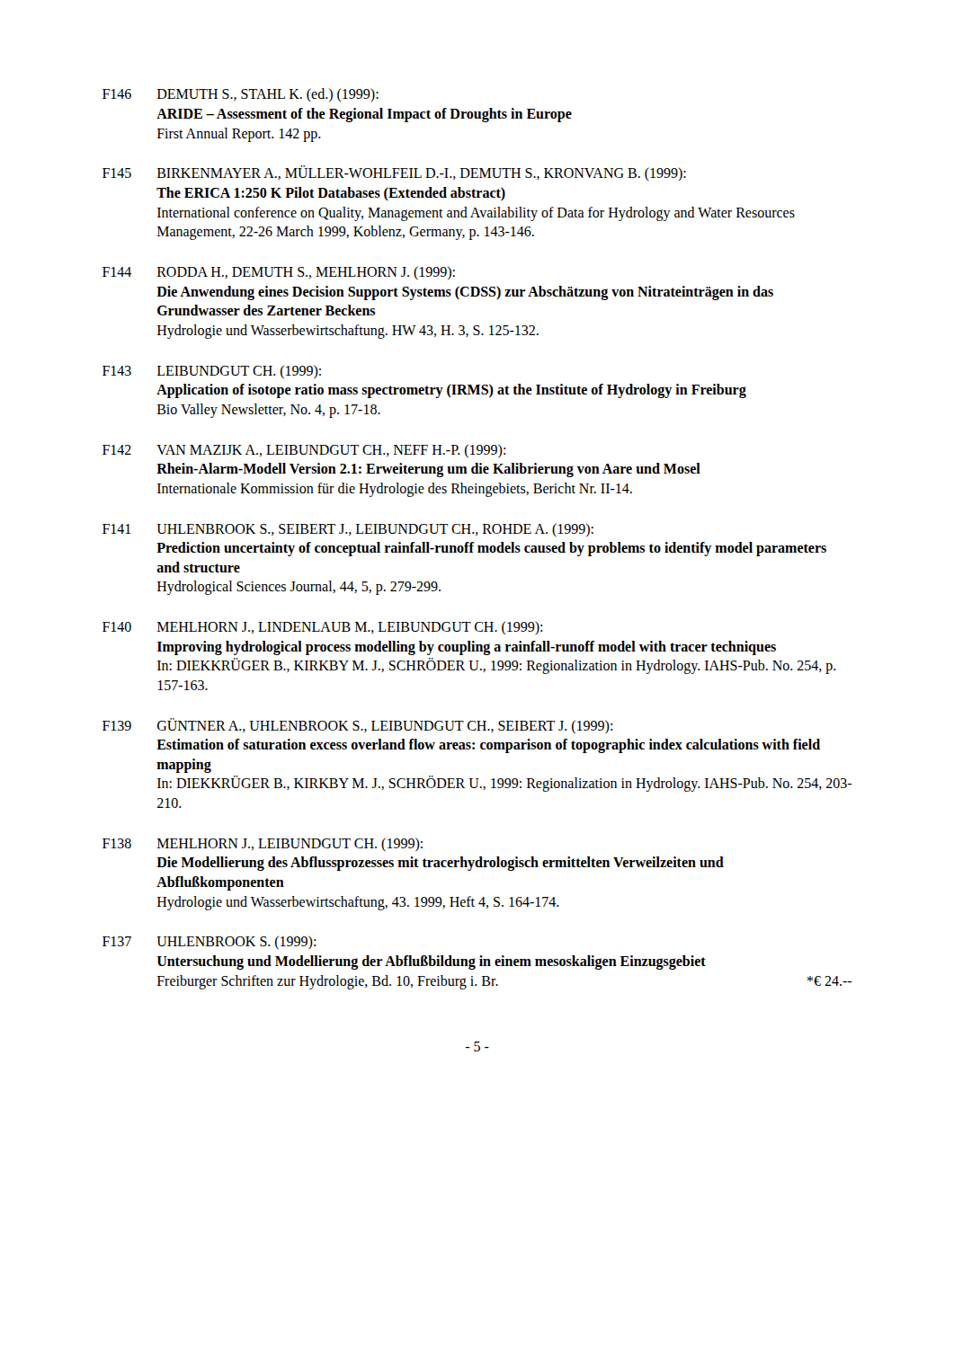F146
DEMUTH S., STAHL K. (ed.) (1999):
ARIDE – Assessment of the Regional Impact of Droughts in Europe
First Annual Report. 142 pp.
F145
BIRKENMAYER A., MÜLLER-WOHLFEIL D.-I., DEMUTH S., KRONVANG B. (1999):
The ERICA 1:250 K Pilot Databases (Extended abstract)
International conference on Quality, Management and Availability of Data for Hydrology and Water Resources Management, 22-26 March 1999, Koblenz, Germany, p. 143-146.
F144
RODDA H., DEMUTH S., MEHLHORN J. (1999):
Die Anwendung eines Decision Support Systems (CDSS) zur Abschätzung von Nitrateinträgen in das Grundwasser des Zartener Beckens
Hydrologie und Wasserbewirtschaftung. HW 43, H. 3, S. 125-132.
F143
LEIBUNDGUT CH. (1999):
Application of isotope ratio mass spectrometry (IRMS) at the Institute of Hydrology in Freiburg
Bio Valley Newsletter, No. 4, p. 17-18.
F142
VAN MAZIJK A., LEIBUNDGUT CH., NEFF H.-P. (1999):
Rhein-Alarm-Modell Version 2.1: Erweiterung um die Kalibrierung von Aare und Mosel
Internationale Kommission für die Hydrologie des Rheingebiets, Bericht Nr. II-14.
F141
UHLENBROOK S., SEIBERT J., LEIBUNDGUT CH., ROHDE A. (1999):
Prediction uncertainty of conceptual rainfall-runoff models caused by problems to identify model parameters and structure
Hydrological Sciences Journal, 44, 5, p. 279-299.
F140
MEHLHORN J., LINDENLAUB M., LEIBUNDGUT CH. (1999):
Improving hydrological process modelling by coupling a rainfall-runoff model with tracer techniques
In: DIEKKRÜGER B., KIRKBY M. J., SCHRÖDER U., 1999: Regionalization in Hydrology. IAHS-Pub. No. 254, p. 157-163.
F139
GÜNTNER A., UHLENBROOK S., LEIBUNDGUT CH., SEIBERT J. (1999):
Estimation of saturation excess overland flow areas: comparison of topographic index calculations with field mapping
In: DIEKKRÜGER B., KIRKBY M. J., SCHRÖDER U., 1999: Regionalization in Hydrology. IAHS-Pub. No. 254, 203-210.
F138
MEHLHORN J., LEIBUNDGUT CH. (1999):
Die Modellierung des Abflussprozesses mit tracerhydrologisch ermittelten Verweilzeiten und Abflußkomponenten
Hydrologie und Wasserbewirtschaftung, 43. 1999, Heft 4, S. 164-174.
F137
UHLENBROOK S. (1999):
Untersuchung und Modellierung der Abflußbildung in einem mesoskaligen Einzugsgebiet
Freiburger Schriften zur Hydrologie, Bd. 10, Freiburg i. Br. *€ 24.--
- 5 -